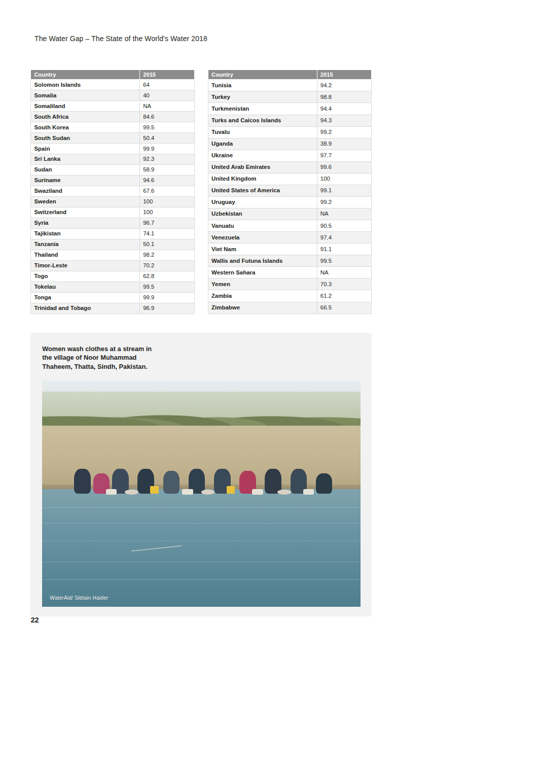The Water Gap – The State of the World's Water 2018
| Country | 2015 |
| --- | --- |
| Solomon Islands | 64 |
| Somalia | 40 |
| Somaliland | NA |
| South Africa | 84.6 |
| South Korea | 99.5 |
| South Sudan | 50.4 |
| Spain | 99.9 |
| Sri Lanka | 92.3 |
| Sudan | 58.9 |
| Suriname | 94.6 |
| Swaziland | 67.6 |
| Sweden | 100 |
| Switzerland | 100 |
| Syria | 96.7 |
| Tajikistan | 74.1 |
| Tanzania | 50.1 |
| Thailand | 98.2 |
| Timor-Leste | 70.2 |
| Togo | 62.8 |
| Tokelau | 99.5 |
| Tonga | 99.9 |
| Trinidad and Tobago | 96.9 |
| Country | 2015 |
| --- | --- |
| Tunisia | 94.2 |
| Turkey | 98.8 |
| Turkmenistan | 94.4 |
| Turks and Caicos Islands | 94.3 |
| Tuvalu | 99.2 |
| Uganda | 38.9 |
| Ukraine | 97.7 |
| United Arab Emirates | 99.6 |
| United Kingdom | 100 |
| United States of America | 99.1 |
| Uruguay | 99.2 |
| Uzbekistan | NA |
| Vanuatu | 90.5 |
| Venezuela | 97.4 |
| Viet Nam | 91.1 |
| Wallis and Futuna Islands | 99.5 |
| Western Sahara | NA |
| Yemen | 70.3 |
| Zambia | 61.2 |
| Zimbabwe | 66.5 |
Women wash clothes at a stream in the village of Noor Muhammad Thaheem, Thatta, Sindh, Pakistan.
WaterAid/ Sibtain Haider
22